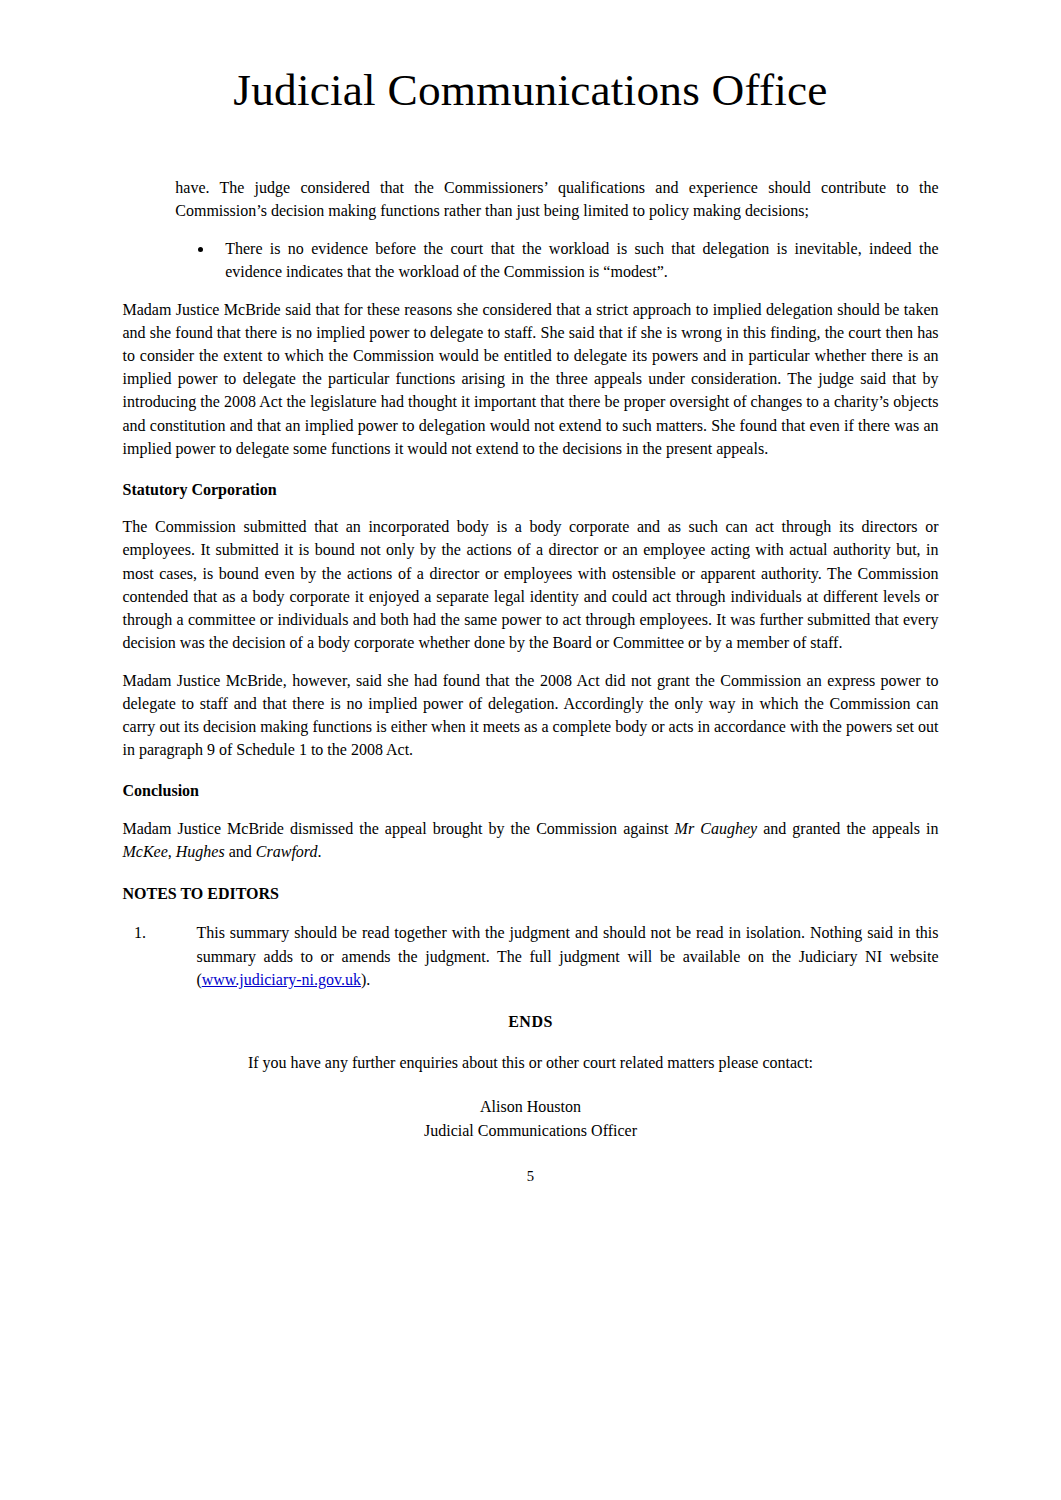Judicial Communications Office
have. The judge considered that the Commissioners’ qualifications and experience should contribute to the Commission’s decision making functions rather than just being limited to policy making decisions;
There is no evidence before the court that the workload is such that delegation is inevitable, indeed the evidence indicates that the workload of the Commission is “modest”.
Madam Justice McBride said that for these reasons she considered that a strict approach to implied delegation should be taken and she found that there is no implied power to delegate to staff. She said that if she is wrong in this finding, the court then has to consider the extent to which the Commission would be entitled to delegate its powers and in particular whether there is an implied power to delegate the particular functions arising in the three appeals under consideration. The judge said that by introducing the 2008 Act the legislature had thought it important that there be proper oversight of changes to a charity’s objects and constitution and that an implied power to delegation would not extend to such matters. She found that even if there was an implied power to delegate some functions it would not extend to the decisions in the present appeals.
Statutory Corporation
The Commission submitted that an incorporated body is a body corporate and as such can act through its directors or employees. It submitted it is bound not only by the actions of a director or an employee acting with actual authority but, in most cases, is bound even by the actions of a director or employees with ostensible or apparent authority. The Commission contended that as a body corporate it enjoyed a separate legal identity and could act through individuals at different levels or through a committee or individuals and both had the same power to act through employees. It was further submitted that every decision was the decision of a body corporate whether done by the Board or Committee or by a member of staff.
Madam Justice McBride, however, said she had found that the 2008 Act did not grant the Commission an express power to delegate to staff and that there is no implied power of delegation. Accordingly the only way in which the Commission can carry out its decision making functions is either when it meets as a complete body or acts in accordance with the powers set out in paragraph 9 of Schedule 1 to the 2008 Act.
Conclusion
Madam Justice McBride dismissed the appeal brought by the Commission against Mr Caughey and granted the appeals in McKee, Hughes and Crawford.
NOTES TO EDITORS
1. This summary should be read together with the judgment and should not be read in isolation. Nothing said in this summary adds to or amends the judgment. The full judgment will be available on the Judiciary NI website (www.judiciary-ni.gov.uk).
ENDS
If you have any further enquiries about this or other court related matters please contact:
Alison Houston
Judicial Communications Officer
5